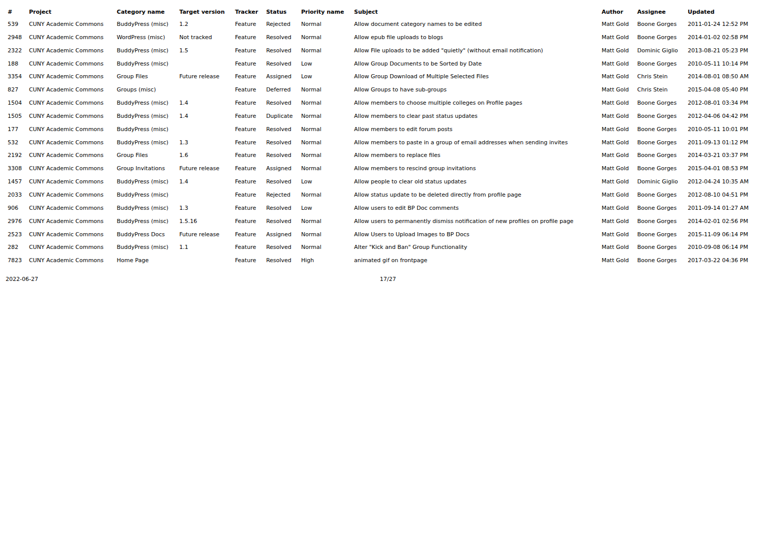| # | Project | Category name | Target version | Tracker | Status | Priority name | Subject | Author | Assignee | Updated |
| --- | --- | --- | --- | --- | --- | --- | --- | --- | --- | --- |
| 539 | CUNY Academic Commons | BuddyPress (misc) | 1.2 | Feature | Rejected | Normal | Allow document category names to be edited | Matt Gold | Boone Gorges | 2011-01-24 12:52 PM |
| 2948 | CUNY Academic Commons | WordPress (misc) | Not tracked | Feature | Resolved | Normal | Allow epub file uploads to blogs | Matt Gold | Boone Gorges | 2014-01-02 02:58 PM |
| 2322 | CUNY Academic Commons | BuddyPress (misc) | 1.5 | Feature | Resolved | Normal | Allow File uploads to be added "quietly" (without email notification) | Matt Gold | Dominic Giglio | 2013-08-21 05:23 PM |
| 188 | CUNY Academic Commons | BuddyPress (misc) | | Feature | Resolved | Low | Allow Group Documents to be Sorted by Date | Matt Gold | Boone Gorges | 2010-05-11 10:14 PM |
| 3354 | CUNY Academic Commons | Group Files | Future release | Feature | Assigned | Low | Allow Group Download of Multiple Selected Files | Matt Gold | Chris Stein | 2014-08-01 08:50 AM |
| 827 | CUNY Academic Commons | Groups (misc) | | Feature | Deferred | Normal | Allow Groups to have sub-groups | Matt Gold | Chris Stein | 2015-04-08 05:40 PM |
| 1504 | CUNY Academic Commons | BuddyPress (misc) | 1.4 | Feature | Resolved | Normal | Allow members to choose multiple colleges on Profile pages | Matt Gold | Boone Gorges | 2012-08-01 03:34 PM |
| 1505 | CUNY Academic Commons | BuddyPress (misc) | 1.4 | Feature | Duplicate | Normal | Allow members to clear past status updates | Matt Gold | Boone Gorges | 2012-04-06 04:42 PM |
| 177 | CUNY Academic Commons | BuddyPress (misc) | | Feature | Resolved | Normal | Allow members to edit forum posts | Matt Gold | Boone Gorges | 2010-05-11 10:01 PM |
| 532 | CUNY Academic Commons | BuddyPress (misc) | 1.3 | Feature | Resolved | Normal | Allow members to paste in a group of email addresses when sending invites | Matt Gold | Boone Gorges | 2011-09-13 01:12 PM |
| 2192 | CUNY Academic Commons | Group Files | 1.6 | Feature | Resolved | Normal | Allow members to replace files | Matt Gold | Boone Gorges | 2014-03-21 03:37 PM |
| 3308 | CUNY Academic Commons | Group Invitations | Future release | Feature | Assigned | Normal | Allow members to rescind group invitations | Matt Gold | Boone Gorges | 2015-04-01 08:53 PM |
| 1457 | CUNY Academic Commons | BuddyPress (misc) | 1.4 | Feature | Resolved | Low | Allow people to clear old status updates | Matt Gold | Dominic Giglio | 2012-04-24 10:35 AM |
| 2033 | CUNY Academic Commons | BuddyPress (misc) | | Feature | Rejected | Normal | Allow status update to be deleted directly from profile page | Matt Gold | Boone Gorges | 2012-08-10 04:51 PM |
| 906 | CUNY Academic Commons | BuddyPress (misc) | 1.3 | Feature | Resolved | Low | Allow users to edit BP Doc comments | Matt Gold | Boone Gorges | 2011-09-14 01:27 AM |
| 2976 | CUNY Academic Commons | BuddyPress (misc) | 1.5.16 | Feature | Resolved | Normal | Allow users to permanently dismiss notification of new profiles on profile page | Matt Gold | Boone Gorges | 2014-02-01 02:56 PM |
| 2523 | CUNY Academic Commons | BuddyPress Docs | Future release | Feature | Assigned | Normal | Allow Users to Upload Images to BP Docs | Matt Gold | Boone Gorges | 2015-11-09 06:14 PM |
| 282 | CUNY Academic Commons | BuddyPress (misc) | 1.1 | Feature | Resolved | Normal | Alter "Kick and Ban" Group Functionality | Matt Gold | Boone Gorges | 2010-09-08 06:14 PM |
| 7823 | CUNY Academic Commons | Home Page | | Feature | Resolved | High | animated gif on frontpage | Matt Gold | Boone Gorges | 2017-03-22 04:36 PM |
| 2022-06-27 | 17/27 | |